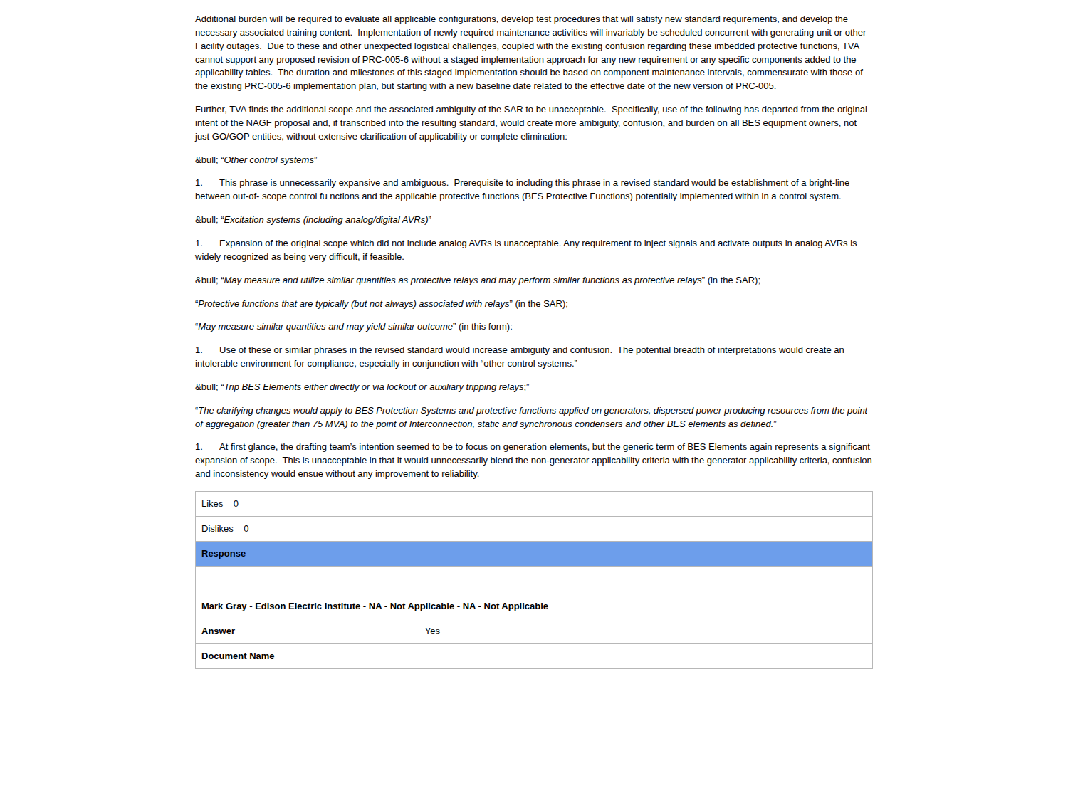Additional burden will be required to evaluate all applicable configurations, develop test procedures that will satisfy new standard requirements, and develop the necessary associated training content. Implementation of newly required maintenance activities will invariably be scheduled concurrent with generating unit or other Facility outages. Due to these and other unexpected logistical challenges, coupled with the existing confusion regarding these imbedded protective functions, TVA cannot support any proposed revision of PRC-005-6 without a staged implementation approach for any new requirement or any specific components added to the applicability tables. The duration and milestones of this staged implementation should be based on component maintenance intervals, commensurate with those of the existing PRC-005-6 implementation plan, but starting with a new baseline date related to the effective date of the new version of PRC-005.
Further, TVA finds the additional scope and the associated ambiguity of the SAR to be unacceptable. Specifically, use of the following has departed from the original intent of the NAGF proposal and, if transcribed into the resulting standard, would create more ambiguity, confusion, and burden on all BES equipment owners, not just GO/GOP entities, without extensive clarification of applicability or complete elimination:
&bull; “Other control systems”
1. This phrase is unnecessarily expansive and ambiguous. Prerequisite to including this phrase in a revised standard would be establishment of a bright-line between out-of- scope control fu nctions and the applicable protective functions (BES Protective Functions) potentially implemented within in a control system.
&bull; “Excitation systems (including analog/digital AVRs)”
1. Expansion of the original scope which did not include analog AVRs is unacceptable. Any requirement to inject signals and activate outputs in analog AVRs is widely recognized as being very difficult, if feasible.
&bull; “May measure and utilize similar quantities as protective relays and may perform similar functions as protective relays” (in the SAR);
“Protective functions that are typically (but not always) associated with relays” (in the SAR);
“May measure similar quantities and may yield similar outcome” (in this form):
1. Use of these or similar phrases in the revised standard would increase ambiguity and confusion. The potential breadth of interpretations would create an intolerable environment for compliance, especially in conjunction with “other control systems.”
&bull; “Trip BES Elements either directly or via lockout or auxiliary tripping relays;”
“The clarifying changes would apply to BES Protection Systems and protective functions applied on generators, dispersed power-producing resources from the point of aggregation (greater than 75 MVA) to the point of Interconnection, static and synchronous condensers and other BES elements as defined.”
1. At first glance, the drafting team’s intention seemed to be to focus on generation elements, but the generic term of BES Elements again represents a significant expansion of scope. This is unacceptable in that it would unnecessarily blend the non-generator applicability criteria with the generator applicability criteria, confusion and inconsistency would ensue without any improvement to reliability.
| Likes 0 | |
| Dislikes 0 | |
| Response |
| Mark Gray - Edison Electric Institute - NA - Not Applicable - NA - Not Applicable |
| Answer | Yes |
| Document Name | |